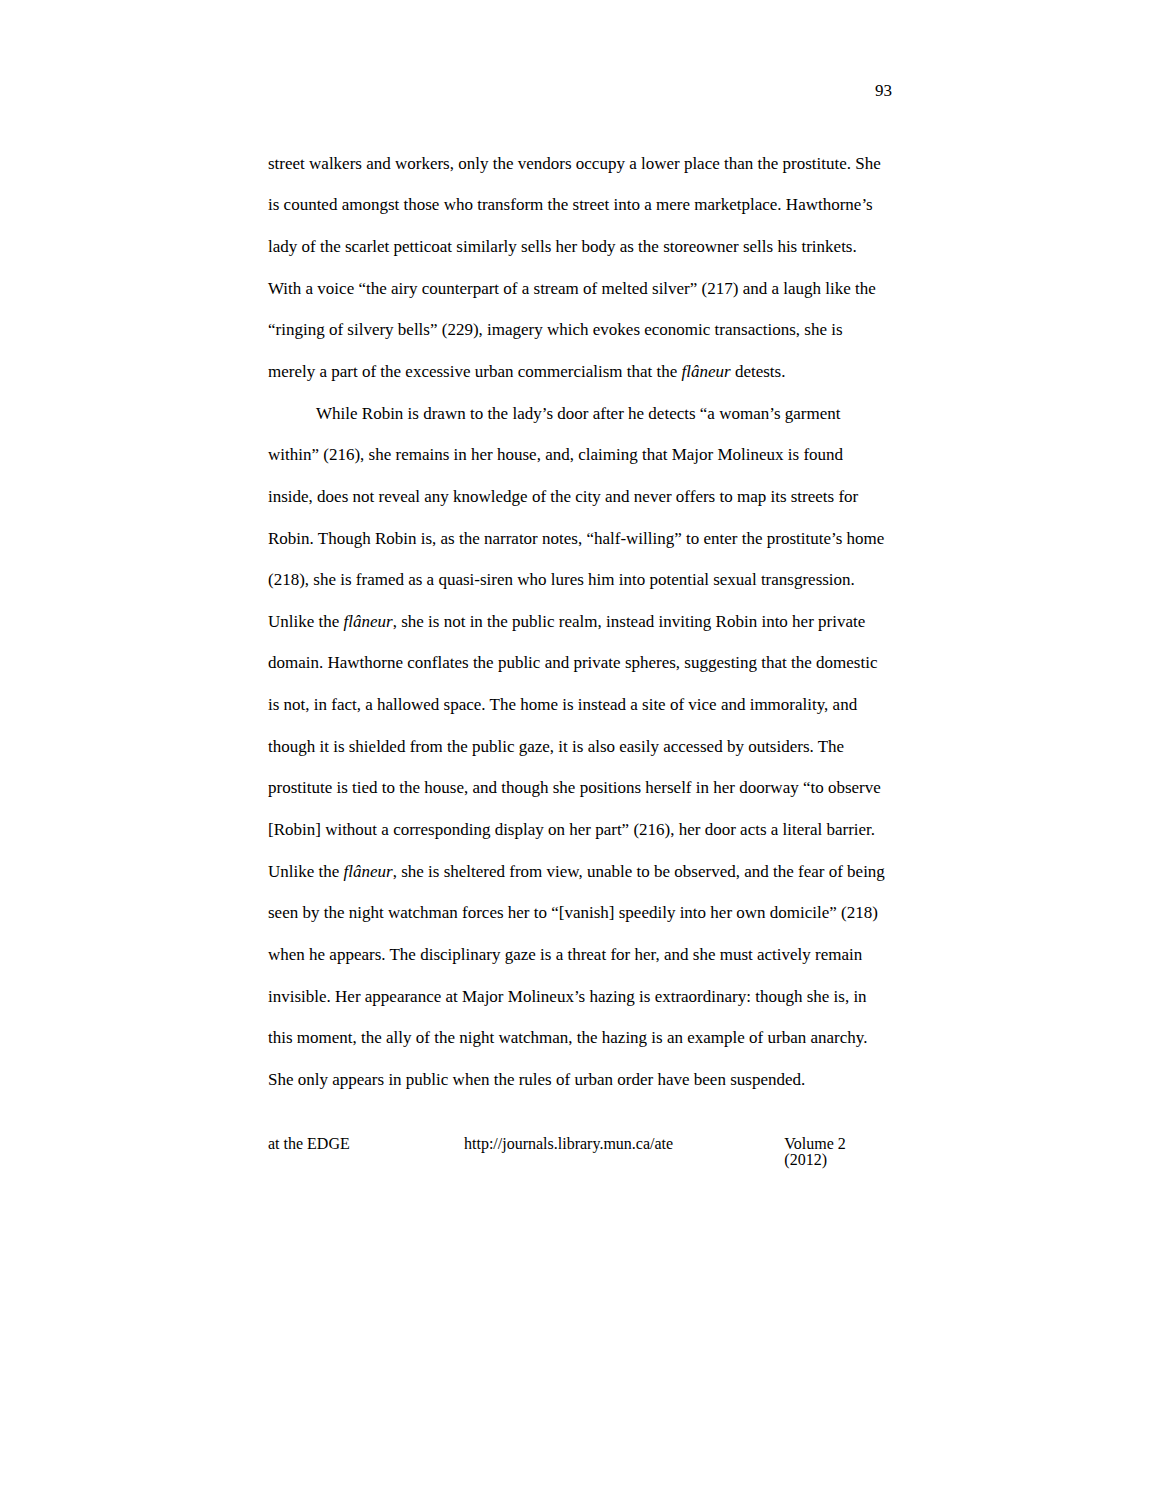93
street walkers and workers, only the vendors occupy a lower place than the prostitute. She is counted amongst those who transform the street into a mere marketplace. Hawthorne’s lady of the scarlet petticoat similarly sells her body as the storeowner sells his trinkets. With a voice “the airy counterpart of a stream of melted silver” (217) and a laugh like the “ringing of silvery bells” (229), imagery which evokes economic transactions, she is merely a part of the excessive urban commercialism that the flâneur detests.
While Robin is drawn to the lady’s door after he detects “a woman’s garment within” (216), she remains in her house, and, claiming that Major Molineux is found inside, does not reveal any knowledge of the city and never offers to map its streets for Robin. Though Robin is, as the narrator notes, “half-willing” to enter the prostitute’s home (218), she is framed as a quasi-siren who lures him into potential sexual transgression. Unlike the flâneur, she is not in the public realm, instead inviting Robin into her private domain. Hawthorne conflates the public and private spheres, suggesting that the domestic is not, in fact, a hallowed space. The home is instead a site of vice and immorality, and though it is shielded from the public gaze, it is also easily accessed by outsiders. The prostitute is tied to the house, and though she positions herself in her doorway “to observe [Robin] without a corresponding display on her part” (216), her door acts a literal barrier. Unlike the flâneur, she is sheltered from view, unable to be observed, and the fear of being seen by the night watchman forces her to “[vanish] speedily into her own domicile” (218) when he appears. The disciplinary gaze is a threat for her, and she must actively remain invisible. Her appearance at Major Molineux’s hazing is extraordinary: though she is, in this moment, the ally of the night watchman, the hazing is an example of urban anarchy. She only appears in public when the rules of urban order have been suspended.
at the EDGE
http://journals.library.mun.ca/ate
Volume 2 (2012)